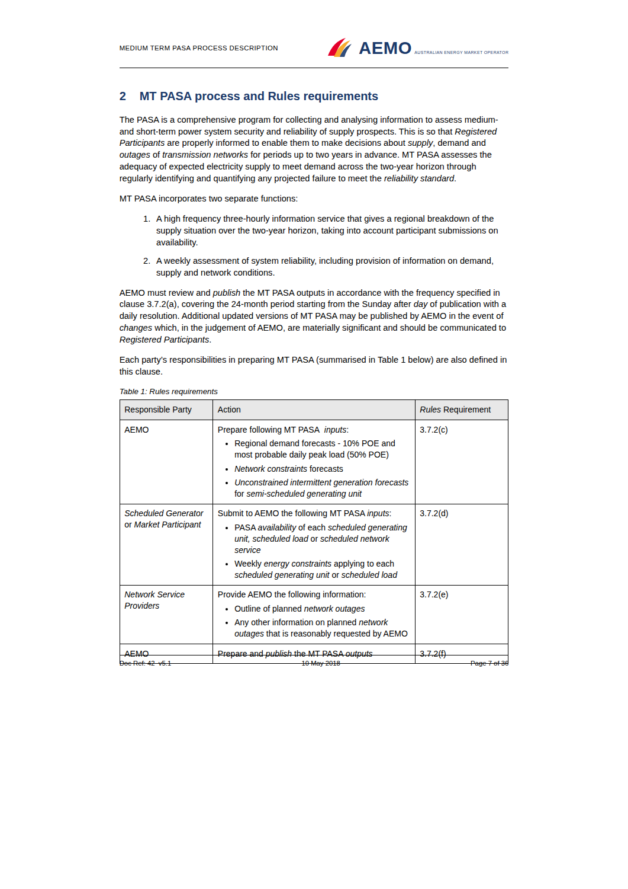Medium Term PASA Process Description
AEMO Australian Energy Market Operator
2 MT PASA process and Rules requirements
The PASA is a comprehensive program for collecting and analysing information to assess medium- and short-term power system security and reliability of supply prospects. This is so that Registered Participants are properly informed to enable them to make decisions about supply, demand and outages of transmission networks for periods up to two years in advance. MT PASA assesses the adequacy of expected electricity supply to meet demand across the two-year horizon through regularly identifying and quantifying any projected failure to meet the reliability standard.
MT PASA incorporates two separate functions:
A high frequency three-hourly information service that gives a regional breakdown of the supply situation over the two-year horizon, taking into account participant submissions on availability.
A weekly assessment of system reliability, including provision of information on demand, supply and network conditions.
AEMO must review and publish the MT PASA outputs in accordance with the frequency specified in clause 3.7.2(a), covering the 24-month period starting from the Sunday after day of publication with a daily resolution. Additional updated versions of MT PASA may be published by AEMO in the event of changes which, in the judgement of AEMO, are materially significant and should be communicated to Registered Participants.
Each party’s responsibilities in preparing MT PASA (summarised in Table 1 below) are also defined in this clause.
Table 1: Rules requirements
| Responsible Party | Action | Rules Requirement |
| --- | --- | --- |
| AEMO | Prepare following MT PASA inputs : Regional demand forecasts - 10% POE and most probable daily peak load (50% POE) Network constraints forecasts Unconstrained intermittent generation forecasts for semi-scheduled generating unit | 3.7.2(c) |
| Scheduled Generator or Market Participant | Submit to AEMO the following MT PASA inputs : PASA availability of each scheduled generating unit, scheduled load or scheduled network service Weekly energy constraints applying to each scheduled generating unit or scheduled load | 3.7.2(d) |
| Network Service Providers | Provide AEMO the following information: Outline of planned network outages Any other information on planned network outages that is reasonably requested by AEMO | 3.7.2(e) |
| AEMO | Prepare and publish the MT PASA outputs | 3.7.2(f) |
Doc Ref: 42 v5.1 10 May 2018 Page 7 of 36